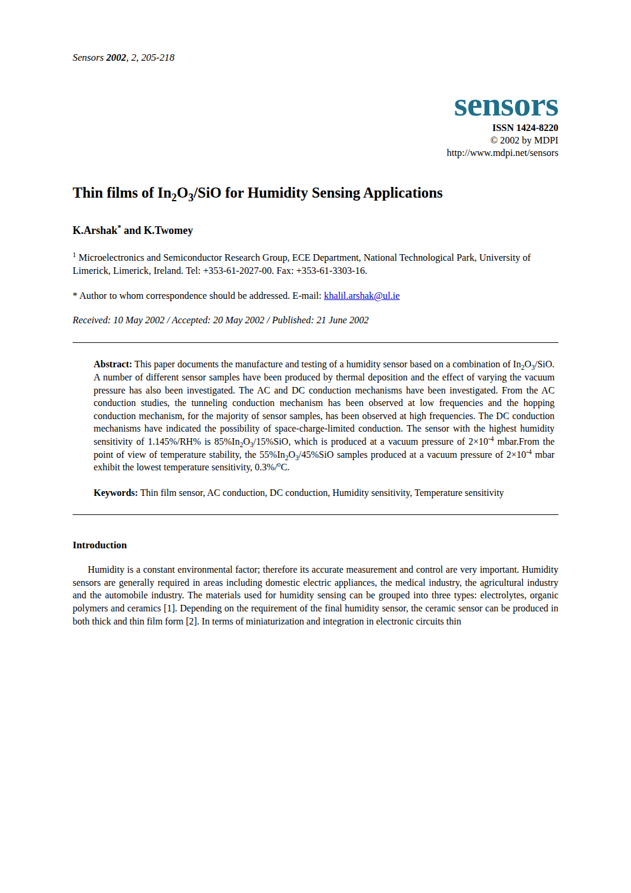Sensors 2002, 2, 205-218
sensors
ISSN 1424-8220
© 2002 by MDPI
http://www.mdpi.net/sensors
Thin films of In2O3/SiO for Humidity Sensing Applications
K.Arshak* and K.Twomey
1 Microelectronics and Semiconductor Research Group, ECE Department, National Technological Park, University of Limerick, Limerick, Ireland. Tel: +353-61-2027-00. Fax: +353-61-3303-16.
* Author to whom correspondence should be addressed. E-mail: khalil.arshak@ul.ie
Received: 10 May 2002 / Accepted: 20 May 2002 / Published: 21 June 2002
Abstract: This paper documents the manufacture and testing of a humidity sensor based on a combination of In2O3/SiO. A number of different sensor samples have been produced by thermal deposition and the effect of varying the vacuum pressure has also been investigated. The AC and DC conduction mechanisms have been investigated. From the AC conduction studies, the tunneling conduction mechanism has been observed at low frequencies and the hopping conduction mechanism, for the majority of sensor samples, has been observed at high frequencies. The DC conduction mechanisms have indicated the possibility of space-charge-limited conduction. The sensor with the highest humidity sensitivity of 1.145%/RH% is 85%In2O3/15%SiO, which is produced at a vacuum pressure of 2×10-4 mbar.From the point of view of temperature stability, the 55%In2O3/45%SiO samples produced at a vacuum pressure of 2×10-4 mbar exhibit the lowest temperature sensitivity, 0.3%/oC.
Keywords: Thin film sensor, AC conduction, DC conduction, Humidity sensitivity, Temperature sensitivity
Introduction
Humidity is a constant environmental factor; therefore its accurate measurement and control are very important. Humidity sensors are generally required in areas including domestic electric appliances, the medical industry, the agricultural industry and the automobile industry. The materials used for humidity sensing can be grouped into three types: electrolytes, organic polymers and ceramics [1]. Depending on the requirement of the final humidity sensor, the ceramic sensor can be produced in both thick and thin film form [2]. In terms of miniaturization and integration in electronic circuits thin